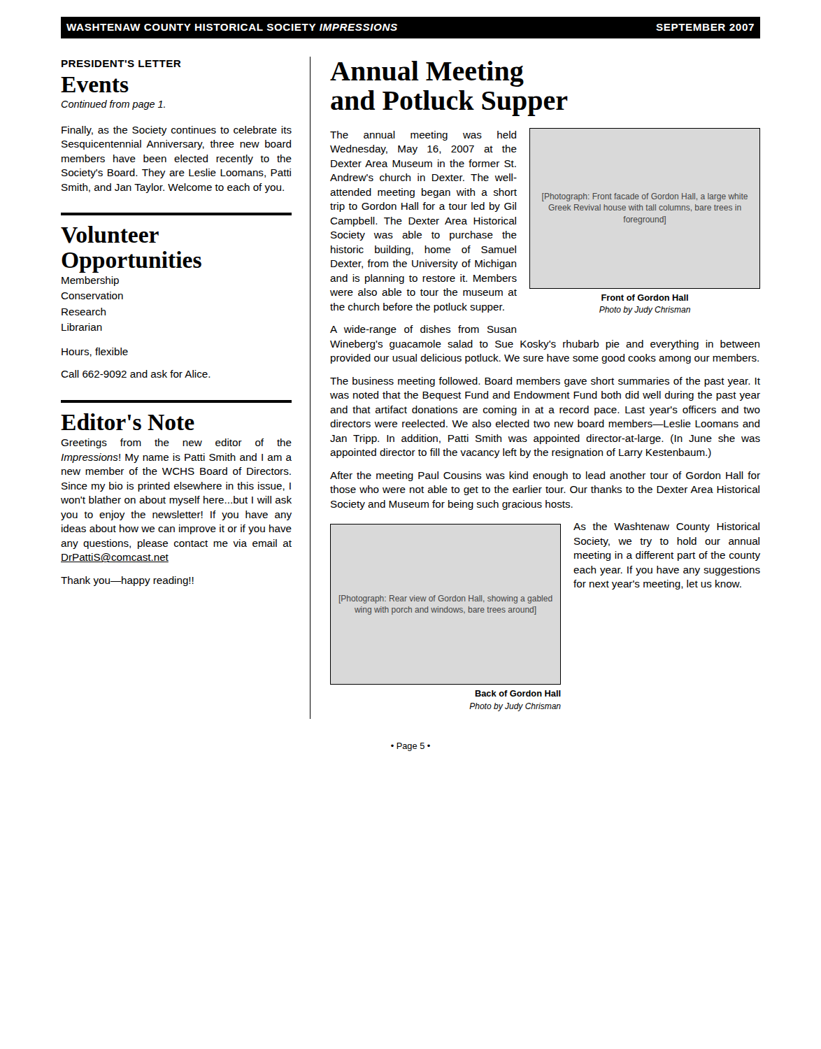WASHTENAW COUNTY HISTORICAL SOCIETY IMPRESSIONS
SEPTEMBER 2007
PRESIDENT'S LETTER
Events
Continued from page 1.
Finally, as the Society continues to celebrate its Sesquicentennial Anniversary, three new board members have been elected recently to the Society's Board. They are Leslie Loomans, Patti Smith, and Jan Taylor. Welcome to each of you.
Volunteer Opportunities
Membership
Conservation
Research
Librarian
Hours, flexible
Call 662-9092 and ask for Alice.
Editor's Note
Greetings from the new editor of the Impressions! My name is Patti Smith and I am a new member of the WCHS Board of Directors. Since my bio is printed elsewhere in this issue, I won't blather on about myself here...but I will ask you to enjoy the newsletter! If you have any ideas about how we can improve it or if you have any questions, please contact me via email at DrPattiS@comcast.net
Thank you—happy reading!!
Annual Meeting
and Potluck Supper
[Photograph: Front facade of Gordon Hall, a large white Greek Revival house with tall columns, bare trees in foreground]
Front of Gordon Hall
Photo by Judy Chrisman
The annual meeting was held Wednesday, May 16, 2007 at the Dexter Area Museum in the former St. Andrew's church in Dexter. The well-attended meeting began with a short trip to Gordon Hall for a tour led by Gil Campbell. The Dexter Area Historical Society was able to purchase the historic building, home of Samuel Dexter, from the University of Michigan and is planning to restore it. Members were also able to tour the museum at the church before the potluck supper.
A wide-range of dishes from Susan Wineberg's guacamole salad to Sue Kosky's rhubarb pie and everything in between provided our usual delicious potluck. We sure have some good cooks among our members.
The business meeting followed. Board members gave short summaries of the past year. It was noted that the Bequest Fund and Endowment Fund both did well during the past year and that artifact donations are coming in at a record pace. Last year's officers and two directors were reelected. We also elected two new board members—Leslie Loomans and Jan Tripp. In addition, Patti Smith was appointed director-at-large. (In June she was appointed director to fill the vacancy left by the resignation of Larry Kestenbaum.)
After the meeting Paul Cousins was kind enough to lead another tour of Gordon Hall for those who were not able to get to the earlier tour. Our thanks to the Dexter Area Historical Society and Museum for being such gracious hosts.
[Photograph: Rear view of Gordon Hall, showing a gabled wing with porch and windows, bare trees around]
Back of Gordon Hall
Photo by Judy Chrisman
As the Washtenaw County Historical Society, we try to hold our annual meeting in a different part of the county each year. If you have any suggestions for next year's meeting, let us know.
• Page 5 •